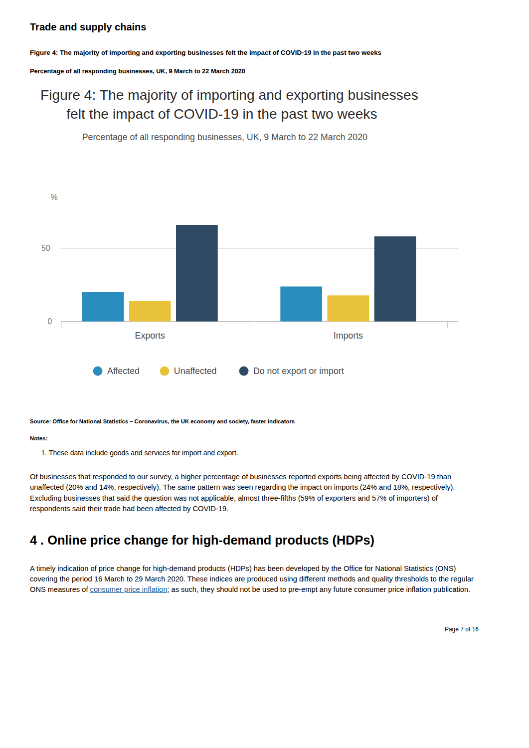Trade and supply chains
Figure 4: The majority of importing and exporting businesses felt the impact of COVID-19 in the past two weeks
Percentage of all responding businesses, UK, 9 March to 22 March 2020
Figure 4: The majority of importing and exporting businesses felt the impact of COVID-19 in the past two weeks Percentage of all responding businesses, UK, 9 March to 22 March 2020 % 50 0 Exports Imports Affected Unaffected Do not export or import
Source: Office for National Statistics – Coronavirus, the UK economy and society, faster indicators
Notes:
These data include goods and services for import and export.
Of businesses that responded to our survey, a higher percentage of businesses reported exports being affected by COVID-19 than unaffected (20% and 14%, respectively). The same pattern was seen regarding the impact on imports (24% and 18%, respectively). Excluding businesses that said the question was not applicable, almost three-fifths (59% of exporters and 57% of importers) of respondents said their trade had been affected by COVID-19.
4 . Online price change for high-demand products (HDPs)
A timely indication of price change for high-demand products (HDPs) has been developed by the Office for National Statistics (ONS) covering the period 16 March to 29 March 2020. These indices are produced using different methods and quality thresholds to the regular ONS measures of consumer price inflation; as such, they should not be used to pre-empt any future consumer price inflation publication.
Page 7 of 16